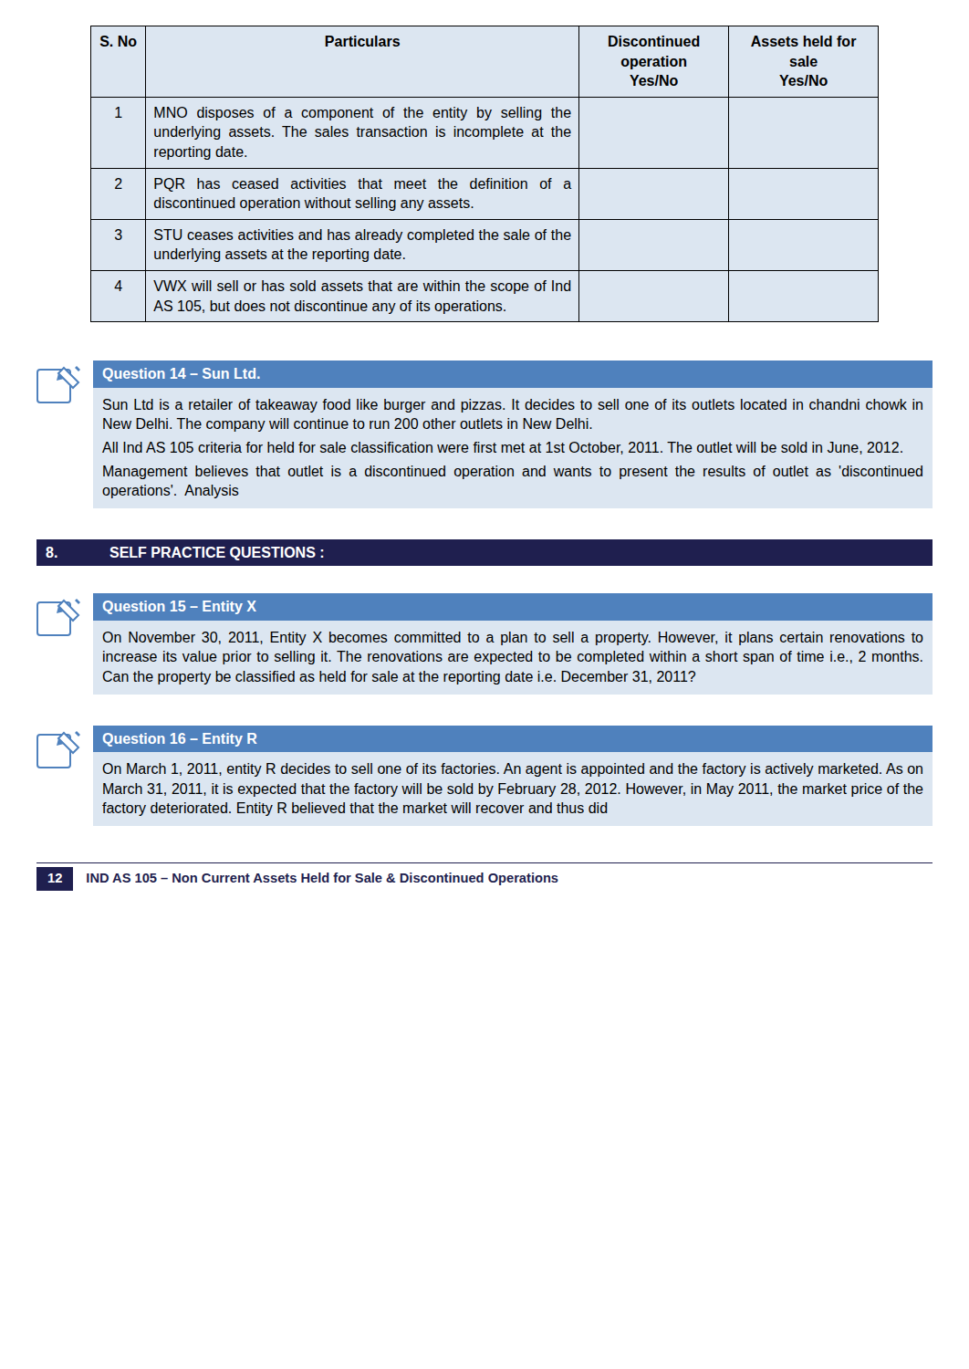| S. No | Particulars | Discontinued operation Yes/No | Assets held for sale Yes/No |
| --- | --- | --- | --- |
| 1 | MNO disposes of a component of the entity by selling the underlying assets. The sales transaction is incomplete at the reporting date. | | |
| 2 | PQR has ceased activities that meet the definition of a discontinued operation without selling any assets. | | |
| 3 | STU ceases activities and has already completed the sale of the underlying assets at the reporting date. | | |
| 4 | VWX will sell or has sold assets that are within the scope of Ind AS 105, but does not discontinue any of its operations. | | |
Question 14 – Sun Ltd.
Sun Ltd is a retailer of takeaway food like burger and pizzas. It decides to sell one of its outlets located in chandni chowk in New Delhi. The company will continue to run 200 other outlets in New Delhi.
All Ind AS 105 criteria for held for sale classification were first met at 1st October, 2011. The outlet will be sold in June, 2012.
Management believes that outlet is a discontinued operation and wants to present the results of outlet as 'discontinued operations'. Analysis
8. SELF PRACTICE QUESTIONS :
Question 15 – Entity X
On November 30, 2011, Entity X becomes committed to a plan to sell a property. However, it plans certain renovations to increase its value prior to selling it. The renovations are expected to be completed within a short span of time i.e., 2 months. Can the property be classified as held for sale at the reporting date i.e. December 31, 2011?
Question 16 – Entity R
On March 1, 2011, entity R decides to sell one of its factories. An agent is appointed and the factory is actively marketed. As on March 31, 2011, it is expected that the factory will be sold by February 28, 2012. However, in May 2011, the market price of the factory deteriorated. Entity R believed that the market will recover and thus did
12
IND AS 105 – Non Current Assets Held for Sale & Discontinued Operations